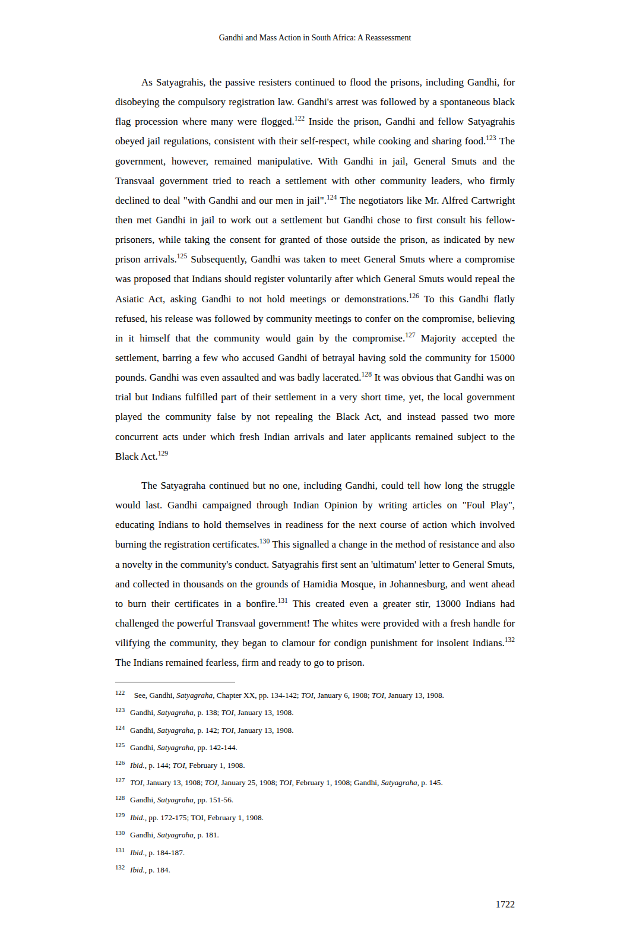Gandhi and Mass Action in South Africa: A Reassessment
As Satyagrahis, the passive resisters continued to flood the prisons, including Gandhi, for disobeying the compulsory registration law. Gandhi's arrest was followed by a spontaneous black flag procession where many were flogged.122 Inside the prison, Gandhi and fellow Satyagrahis obeyed jail regulations, consistent with their self-respect, while cooking and sharing food.123 The government, however, remained manipulative. With Gandhi in jail, General Smuts and the Transvaal government tried to reach a settlement with other community leaders, who firmly declined to deal "with Gandhi and our men in jail".124 The negotiators like Mr. Alfred Cartwright then met Gandhi in jail to work out a settlement but Gandhi chose to first consult his fellow-prisoners, while taking the consent for granted of those outside the prison, as indicated by new prison arrivals.125 Subsequently, Gandhi was taken to meet General Smuts where a compromise was proposed that Indians should register voluntarily after which General Smuts would repeal the Asiatic Act, asking Gandhi to not hold meetings or demonstrations.126 To this Gandhi flatly refused, his release was followed by community meetings to confer on the compromise, believing in it himself that the community would gain by the compromise.127 Majority accepted the settlement, barring a few who accused Gandhi of betrayal having sold the community for 15000 pounds. Gandhi was even assaulted and was badly lacerated.128 It was obvious that Gandhi was on trial but Indians fulfilled part of their settlement in a very short time, yet, the local government played the community false by not repealing the Black Act, and instead passed two more concurrent acts under which fresh Indian arrivals and later applicants remained subject to the Black Act.129
The Satyagraha continued but no one, including Gandhi, could tell how long the struggle would last. Gandhi campaigned through Indian Opinion by writing articles on "Foul Play", educating Indians to hold themselves in readiness for the next course of action which involved burning the registration certificates.130 This signalled a change in the method of resistance and also a novelty in the community's conduct. Satyagrahis first sent an 'ultimatum' letter to General Smuts, and collected in thousands on the grounds of Hamidia Mosque, in Johannesburg, and went ahead to burn their certificates in a bonfire.131 This created even a greater stir, 13000 Indians had challenged the powerful Transvaal government! The whites were provided with a fresh handle for vilifying the community, they began to clamour for condign punishment for insolent Indians.132 The Indians remained fearless, firm and ready to go to prison.
122 See, Gandhi, Satyagraha, Chapter XX, pp. 134-142; TOI, January 6, 1908; TOI, January 13, 1908.
123 Gandhi, Satyagraha, p. 138; TOI, January 13, 1908.
124 Gandhi, Satyagraha, p. 142; TOI, January 13, 1908.
125 Gandhi, Satyagraha, pp. 142-144.
126 Ibid., p. 144; TOI, February 1, 1908.
127 TOI, January 13, 1908; TOI, January 25, 1908; TOI, February 1, 1908; Gandhi, Satyagraha, p. 145.
128 Gandhi, Satyagraha, pp. 151-56.
129 Ibid., pp. 172-175; TOI, February 1, 1908.
130 Gandhi, Satyagraha, p. 181.
131 Ibid., p. 184-187.
132 Ibid., p. 184.
1722